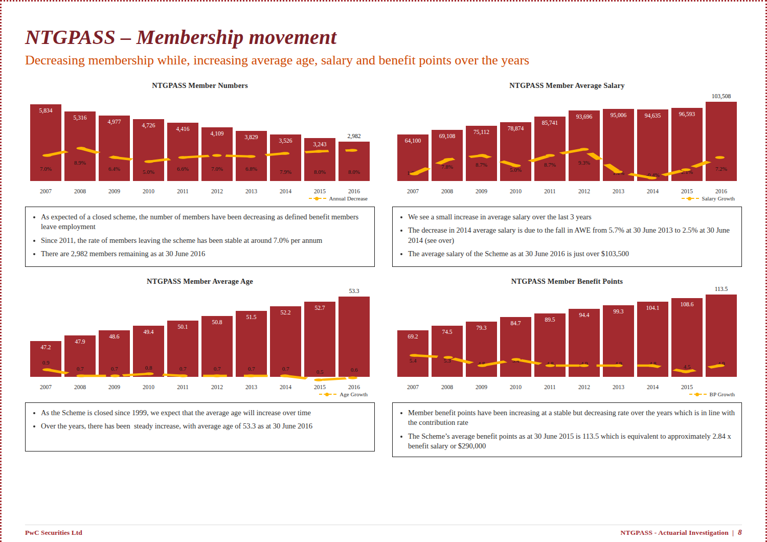NTGPASS – Membership movement
Decreasing membership while, increasing average age, salary and benefit points over the years
NTGPASS Member Numbers
5,8347.0%
5,3168.9%
4,9776.4%
4,7265.0%
4,4166.6%
4,1097.0%
3,8296.8%
3,5267.9%
3,2438.0%
2,9828.0%
20072008200920102011 20122013201420152016
Annual Decrease
As expected of a closed scheme, the number of members have been decreasing as defined benefit members leave employment
Since 2011, the rate of members leaving the scheme has been stable at around 7.0% per annum
There are 2,982 members remaining as at 30 June 2016
NTGPASS Member Average Salary
64,1001.0%
69,1087.8%
75,1128.7%
78,8745.0%
85,7418.7%
93,6969.3%
95,0061.4%
94,635-0.4%
96,5932.1%
103,5087.2%
20072008200920102011 20122013201420152016
Salary Growth
We see a small increase in average salary over the last 3 years
The decrease in 2014 average salary is due to the fall in AWE from 5.7% at 30 June 2013 to 2.5% at 30 June 2014 (see over)
The average salary of the Scheme as at 30 June 2016 is just over $103,500
NTGPASS Member Average Age
47.20.9
47.90.7
48.60.7
49.40.8
50.10.7
50.80.7
51.50.7
52.20.7
52.70.5
53.30.6
20072008200920102011 20122013201420152016
Age Growth
As the Scheme is closed since 1999, we expect that the average age will increase over time
Over the years, there has been steady increase, with average age of 53.3 as at 30 June 2016
NTGPASS Member Benefit Points
69.25.4
74.55.3
79.34.8
84.75.4
89.54.8
94.44.9
99.34.9
104.14.8
108.64.5
113.54.9
20072008200920102011 2012201320142015
BP Growth
Member benefit points have been increasing at a stable but decreasing rate over the years which is in line with the contribution rate
The Scheme’s average benefit points as at 30 June 2015 is 113.5 which is equivalent to approximately 2.84 x benefit salary or $290,000
PwC Securities Ltd
NTGPASS - Actuarial Investigation |8